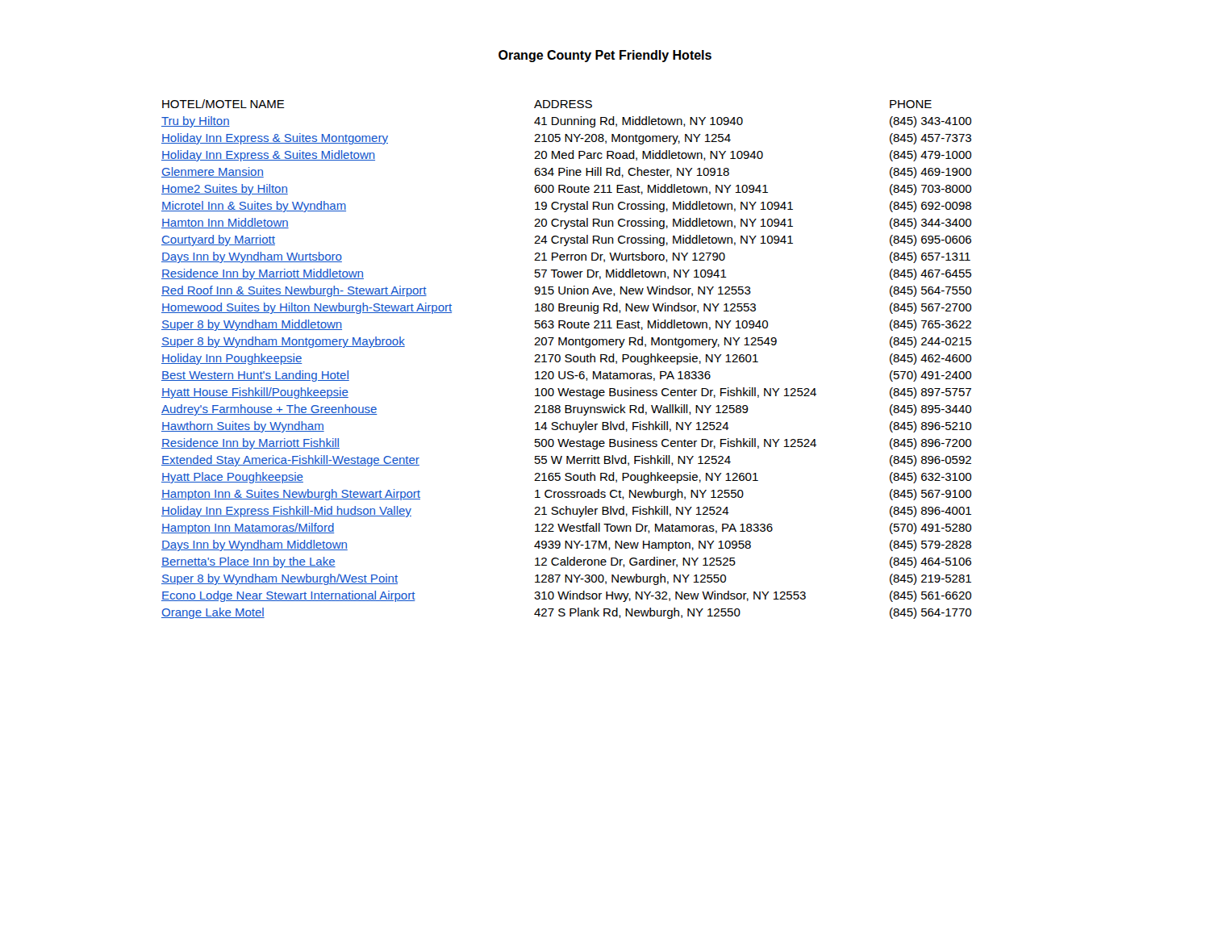Orange County Pet Friendly Hotels
| HOTEL/MOTEL NAME | ADDRESS | PHONE |
| --- | --- | --- |
| Tru by Hilton | 41 Dunning Rd, Middletown, NY 10940 | (845) 343-4100 |
| Holiday Inn Express & Suites Montgomery | 2105 NY-208, Montgomery, NY 1254 | (845) 457-7373 |
| Holiday Inn Express & Suites Midletown | 20 Med Parc Road, Middletown, NY 10940 | (845) 479-1000 |
| Glenmere Mansion | 634 Pine Hill Rd, Chester, NY 10918 | (845) 469-1900 |
| Home2 Suites by Hilton | 600 Route 211 East, Middletown, NY 10941 | (845) 703-8000 |
| Microtel Inn & Suites by Wyndham | 19 Crystal Run Crossing, Middletown, NY 10941 | (845) 692-0098 |
| Hamton Inn Middletown | 20 Crystal Run Crossing, Middletown, NY 10941 | (845) 344-3400 |
| Courtyard by Marriott | 24 Crystal Run Crossing, Middletown, NY 10941 | (845) 695-0606 |
| Days Inn by Wyndham Wurtsboro | 21 Perron Dr, Wurtsboro, NY 12790 | (845) 657-1311 |
| Residence Inn by Marriott Middletown | 57 Tower Dr, Middletown, NY 10941 | (845) 467-6455 |
| Red Roof Inn & Suites Newburgh- Stewart Airport | 915 Union Ave, New Windsor, NY 12553 | (845) 564-7550 |
| Homewood Suites by Hilton Newburgh-Stewart Airport | 180 Breunig Rd, New Windsor, NY 12553 | (845) 567-2700 |
| Super 8 by Wyndham Middletown | 563 Route 211 East, Middletown, NY 10940 | (845) 765-3622 |
| Super 8 by Wyndham Montgomery Maybrook | 207 Montgomery Rd, Montgomery, NY 12549 | (845) 244-0215 |
| Holiday Inn Poughkeepsie | 2170 South Rd, Poughkeepsie, NY 12601 | (845) 462-4600 |
| Best Western Hunt's Landing Hotel | 120 US-6, Matamoras, PA 18336 | (570) 491-2400 |
| Hyatt House Fishkill/Poughkeepsie | 100 Westage Business Center Dr, Fishkill, NY 12524 | (845) 897-5757 |
| Audrey's Farmhouse + The Greenhouse | 2188 Bruynswick Rd, Wallkill, NY 12589 | (845) 895-3440 |
| Hawthorn Suites by Wyndham | 14 Schuyler Blvd, Fishkill, NY 12524 | (845) 896-5210 |
| Residence Inn by Marriott Fishkill | 500 Westage Business Center Dr, Fishkill, NY 12524 | (845) 896-7200 |
| Extended Stay America-Fishkill-Westage Center | 55 W Merritt Blvd, Fishkill, NY 12524 | (845) 896-0592 |
| Hyatt Place Poughkeepsie | 2165 South Rd, Poughkeepsie, NY 12601 | (845) 632-3100 |
| Hampton Inn & Suites Newburgh Stewart Airport | 1 Crossroads Ct, Newburgh, NY 12550 | (845) 567-9100 |
| Holiday Inn Express Fishkill-Mid hudson Valley | 21 Schuyler Blvd, Fishkill, NY 12524 | (845) 896-4001 |
| Hampton Inn Matamoras/Milford | 122 Westfall Town Dr, Matamoras, PA 18336 | (570) 491-5280 |
| Days Inn by Wyndham Middletown | 4939 NY-17M, New Hampton, NY 10958 | (845) 579-2828 |
| Bernetta's Place Inn by the Lake | 12 Calderone Dr, Gardiner, NY 12525 | (845) 464-5106 |
| Super 8 by Wyndham Newburgh/West Point | 1287 NY-300, Newburgh, NY 12550 | (845) 219-5281 |
| Econo Lodge Near Stewart International Airport | 310 Windsor Hwy, NY-32, New Windsor, NY 12553 | (845) 561-6620 |
| Orange Lake Motel | 427 S Plank Rd, Newburgh, NY 12550 | (845) 564-1770 |